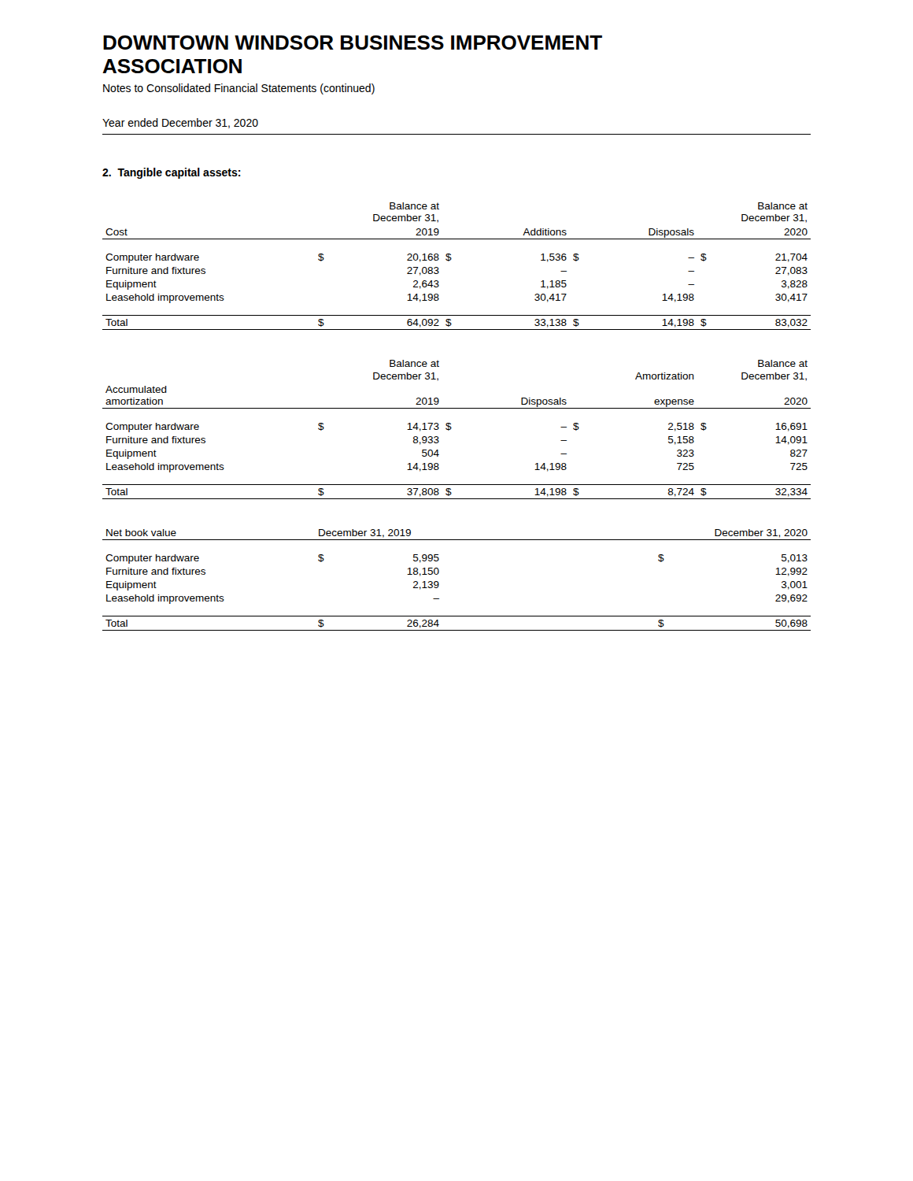DOWNTOWN WINDSOR BUSINESS IMPROVEMENT
ASSOCIATION
Notes to Consolidated Financial Statements (continued)
Year ended December 31, 2020
2. Tangible capital assets:
| | Balance at December 31, | | | Balance at December 31, |
| Cost | 2019 | Additions | Disposals | 2020 |
| Computer hardware | $ | 20,168 | $ | 1,536 | $ | – | $ | 21,704 |
| Furniture and fixtures | | 27,083 | | – | | – | | 27,083 |
| Equipment | | 2,643 | | 1,185 | | – | | 3,828 |
| Leasehold improvements | | 14,198 | | 30,417 | | 14,198 | | 30,417 |
| Total | $ | 64,092 | $ | 33,138 | $ | 14,198 | $ | 83,032 |
| | Balance at December 31, | | Amortization | Balance at December 31, |
| Accumulated amortization | 2019 | Disposals | expense | 2020 |
| Computer hardware | $ | 14,173 | $ | – | $ | 2,518 | $ | 16,691 |
| Furniture and fixtures | | 8,933 | | – | | 5,158 | | 14,091 |
| Equipment | | 504 | | – | | 323 | | 827 |
| Leasehold improvements | | 14,198 | | 14,198 | | 725 | | 725 |
| Total | $ | 37,808 | $ | 14,198 | $ | 8,724 | $ | 32,334 |
| Net book value | December 31, 2019 | | December 31, 2020 |
| Computer hardware | $ | 5,995 | | $ | 5,013 |
| Furniture and fixtures | | 18,150 | | | 12,992 |
| Equipment | | 2,139 | | | 3,001 |
| Leasehold improvements | | – | | | 29,692 |
| Total | $ | 26,284 | | $ | 50,698 |